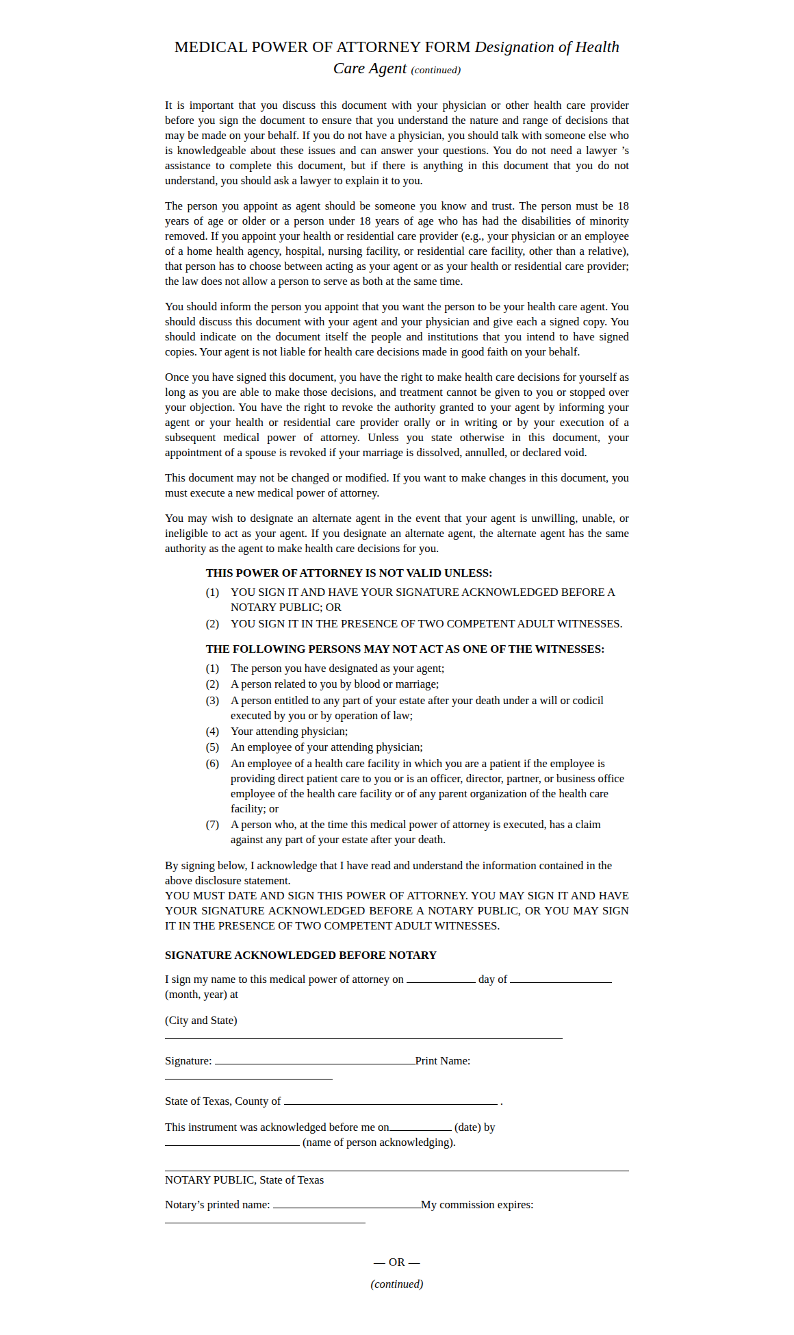MEDICAL POWER OF ATTORNEY FORM Designation of Health Care Agent (continued)
It is important that you discuss this document with your physician or other health care provider before you sign the document to ensure that you understand the nature and range of decisions that may be made on your behalf. If you do not have a physician, you should talk with someone else who is knowledgeable about these issues and can answer your questions. You do not need a lawyer ’s assistance to complete this document, but if there is anything in this document that you do not understand, you should ask a lawyer to explain it to you.
The person you appoint as agent should be someone you know and trust. The person must be 18 years of age or older or a person under 18 years of age who has had the disabilities of minority removed. If you appoint your health or residential care provider (e.g., your physician or an employee of a home health agency, hospital, nursing facility, or residential care facility, other than a relative), that person has to choose between acting as your agent or as your health or residential care provider; the law does not allow a person to serve as both at the same time.
You should inform the person you appoint that you want the person to be your health care agent. You should discuss this document with your agent and your physician and give each a signed copy. You should indicate on the document itself the people and institutions that you intend to have signed copies. Your agent is not liable for health care decisions made in good faith on your behalf.
Once you have signed this document, you have the right to make health care decisions for yourself as long as you are able to make those decisions, and treatment cannot be given to you or stopped over your objection. You have the right to revoke the authority granted to your agent by informing your agent or your health or residential care provider orally or in writing or by your execution of a subsequent medical power of attorney. Unless you state otherwise in this document, your appointment of a spouse is revoked if your marriage is dissolved, annulled, or declared void.
This document may not be changed or modified. If you want to make changes in this document, you must execute a new medical power of attorney.
You may wish to designate an alternate agent in the event that your agent is unwilling, unable, or ineligible to act as your agent. If you designate an alternate agent, the alternate agent has the same authority as the agent to make health care decisions for you.
This power of attorney is not valid unless:
(1) You sign it and have your signature acknowledged before a notary public; or
(2) You sign it in the presence of two competent adult witnesses.
The following persons may not act as one of the witnesses:
(1) The person you have designated as your agent;
(2) A person related to you by blood or marriage;
(3) A person entitled to any part of your estate after your death under a will or codicil executed by you or by operation of law;
(4) Your attending physician;
(5) An employee of your attending physician;
(6) An employee of a health care facility in which you are a patient if the employee is providing direct patient care to you or is an officer, director, partner, or business office employee of the health care facility or of any parent organization of the health care facility; or
(7) A person who, at the time this medical power of attorney is executed, has a claim against any part of your estate after your death.
By signing below, I acknowledge that I have read and understand the information contained in the above disclosure statement.
You must date and sign this power of attorney. You may sign it and have your signature acknowledged before a notary public, or you may sign it in the presence of two competent adult witnesses.
Signature acknowledged before notary
I sign my name to this medical power of attorney on day of (month, year) at
(City and State)
Signature: Print Name:
State of Texas, County of .
This instrument was acknowledged before me on (date) by (name of person acknowledging).
NOTARY PUBLIC, State of Texas
Notary’s printed name: My commission expires:
— OR —
(continued)